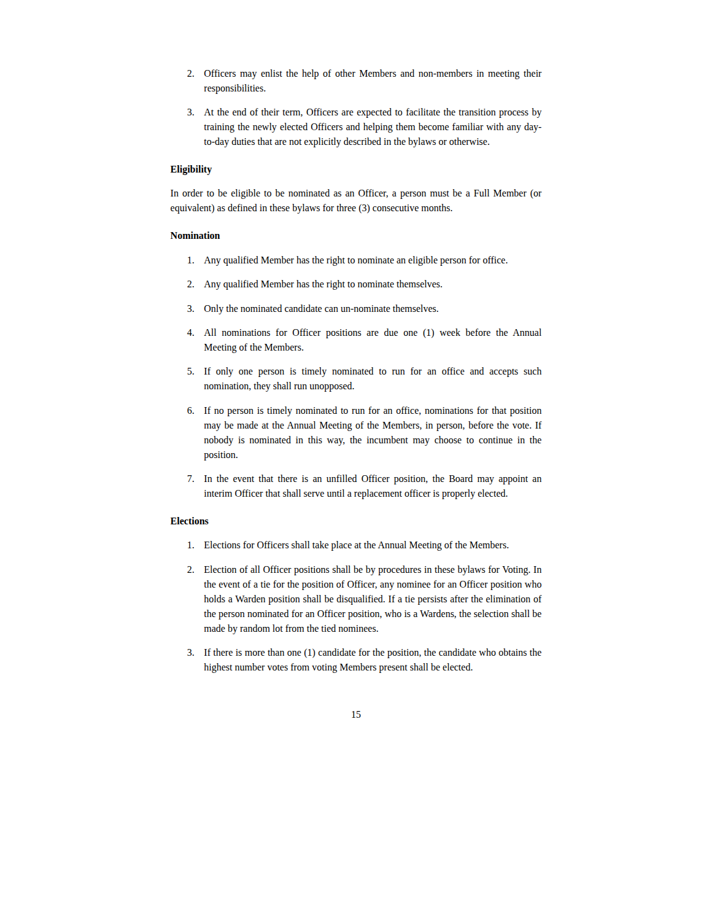Officers may enlist the help of other Members and non-members in meeting their responsibilities.
At the end of their term, Officers are expected to facilitate the transition process by training the newly elected Officers and helping them become familiar with any day-to-day duties that are not explicitly described in the bylaws or otherwise.
Eligibility
In order to be eligible to be nominated as an Officer, a person must be a Full Member (or equivalent) as defined in these bylaws for three (3) consecutive months.
Nomination
Any qualified Member has the right to nominate an eligible person for office.
Any qualified Member has the right to nominate themselves.
Only the nominated candidate can un-nominate themselves.
All nominations for Officer positions are due one (1) week before the Annual Meeting of the Members.
If only one person is timely nominated to run for an office and accepts such nomination, they shall run unopposed.
If no person is timely nominated to run for an office, nominations for that position may be made at the Annual Meeting of the Members, in person, before the vote. If nobody is nominated in this way, the incumbent may choose to continue in the position.
In the event that there is an unfilled Officer position, the Board may appoint an interim Officer that shall serve until a replacement officer is properly elected.
Elections
Elections for Officers shall take place at the Annual Meeting of the Members.
Election of all Officer positions shall be by procedures in these bylaws for Voting. In the event of a tie for the position of Officer, any nominee for an Officer position who holds a Warden position shall be disqualified. If a tie persists after the elimination of the person nominated for an Officer position, who is a Wardens, the selection shall be made by random lot from the tied nominees.
If there is more than one (1) candidate for the position, the candidate who obtains the highest number votes from voting Members present shall be elected.
15